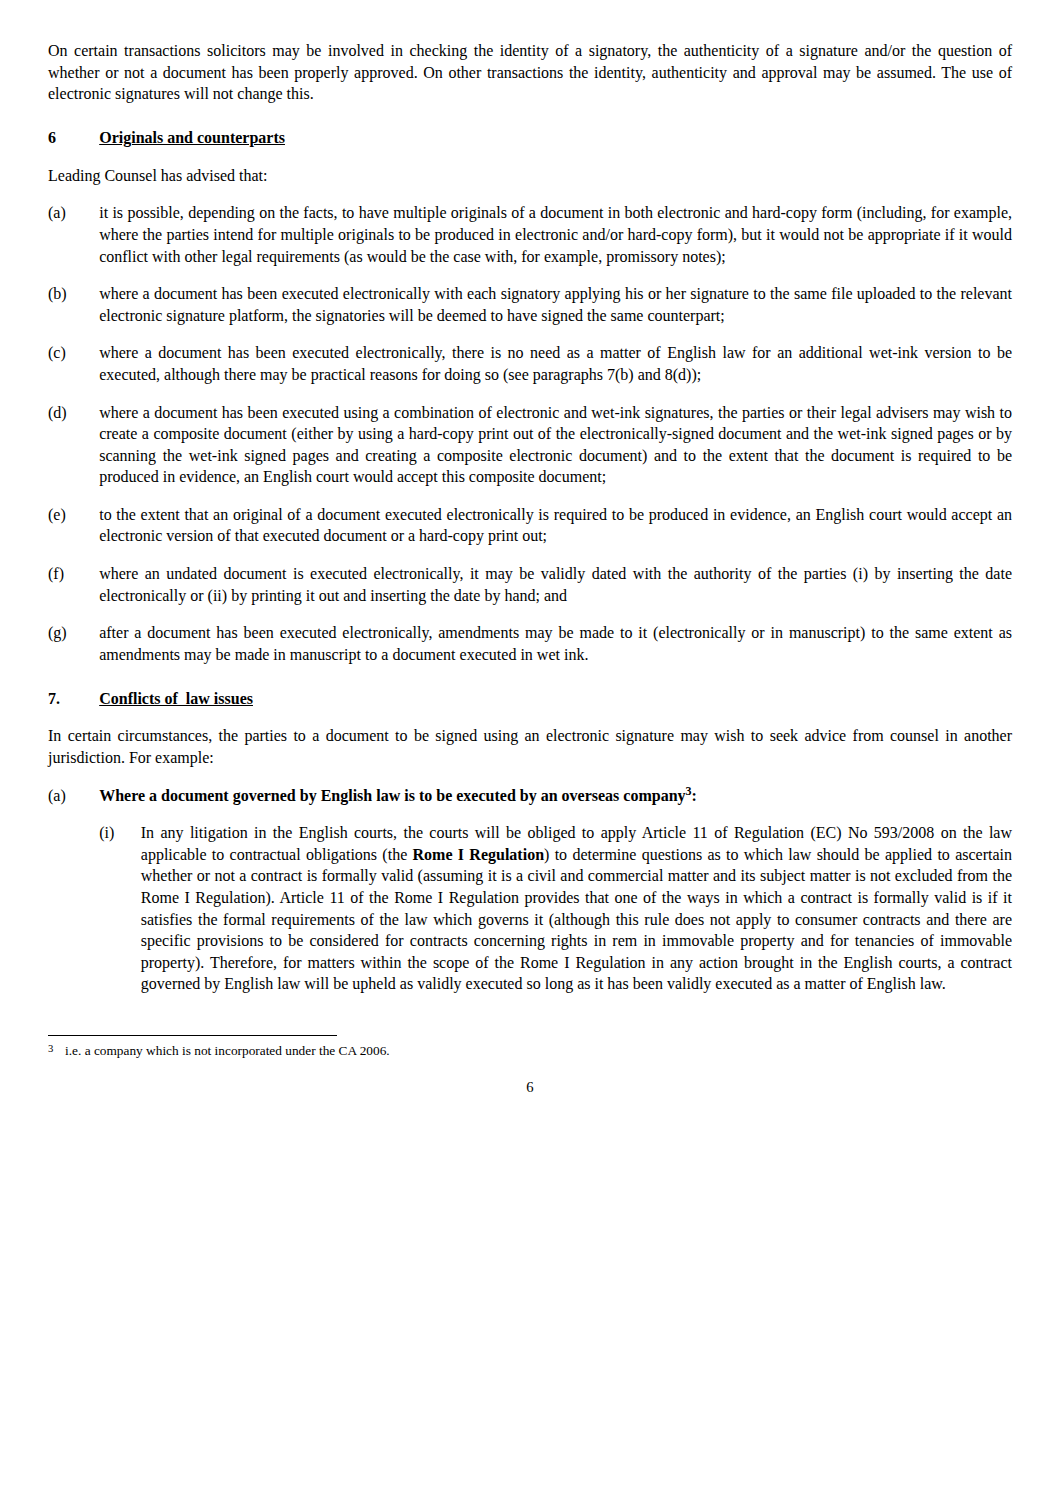On certain transactions solicitors may be involved in checking the identity of a signatory, the authenticity of a signature and/or the question of whether or not a document has been properly approved. On other transactions the identity, authenticity and approval may be assumed. The use of electronic signatures will not change this.
6 Originals and counterparts
Leading Counsel has advised that:
(a) it is possible, depending on the facts, to have multiple originals of a document in both electronic and hard-copy form (including, for example, where the parties intend for multiple originals to be produced in electronic and/or hard-copy form), but it would not be appropriate if it would conflict with other legal requirements (as would be the case with, for example, promissory notes);
(b) where a document has been executed electronically with each signatory applying his or her signature to the same file uploaded to the relevant electronic signature platform, the signatories will be deemed to have signed the same counterpart;
(c) where a document has been executed electronically, there is no need as a matter of English law for an additional wet-ink version to be executed, although there may be practical reasons for doing so (see paragraphs 7(b) and 8(d));
(d) where a document has been executed using a combination of electronic and wet-ink signatures, the parties or their legal advisers may wish to create a composite document (either by using a hard-copy print out of the electronically-signed document and the wet-ink signed pages or by scanning the wet-ink signed pages and creating a composite electronic document) and to the extent that the document is required to be produced in evidence, an English court would accept this composite document;
(e) to the extent that an original of a document executed electronically is required to be produced in evidence, an English court would accept an electronic version of that executed document or a hard-copy print out;
(f) where an undated document is executed electronically, it may be validly dated with the authority of the parties (i) by inserting the date electronically or (ii) by printing it out and inserting the date by hand; and
(g) after a document has been executed electronically, amendments may be made to it (electronically or in manuscript) to the same extent as amendments may be made in manuscript to a document executed in wet ink.
7. Conflicts of law issues
In certain circumstances, the parties to a document to be signed using an electronic signature may wish to seek advice from counsel in another jurisdiction. For example:
(a) Where a document governed by English law is to be executed by an overseas company3:
(i) In any litigation in the English courts, the courts will be obliged to apply Article 11 of Regulation (EC) No 593/2008 on the law applicable to contractual obligations (the Rome I Regulation) to determine questions as to which law should be applied to ascertain whether or not a contract is formally valid (assuming it is a civil and commercial matter and its subject matter is not excluded from the Rome I Regulation). Article 11 of the Rome I Regulation provides that one of the ways in which a contract is formally valid is if it satisfies the formal requirements of the law which governs it (although this rule does not apply to consumer contracts and there are specific provisions to be considered for contracts concerning rights in rem in immovable property and for tenancies of immovable property). Therefore, for matters within the scope of the Rome I Regulation in any action brought in the English courts, a contract governed by English law will be upheld as validly executed so long as it has been validly executed as a matter of English law.
3 i.e. a company which is not incorporated under the CA 2006.
6